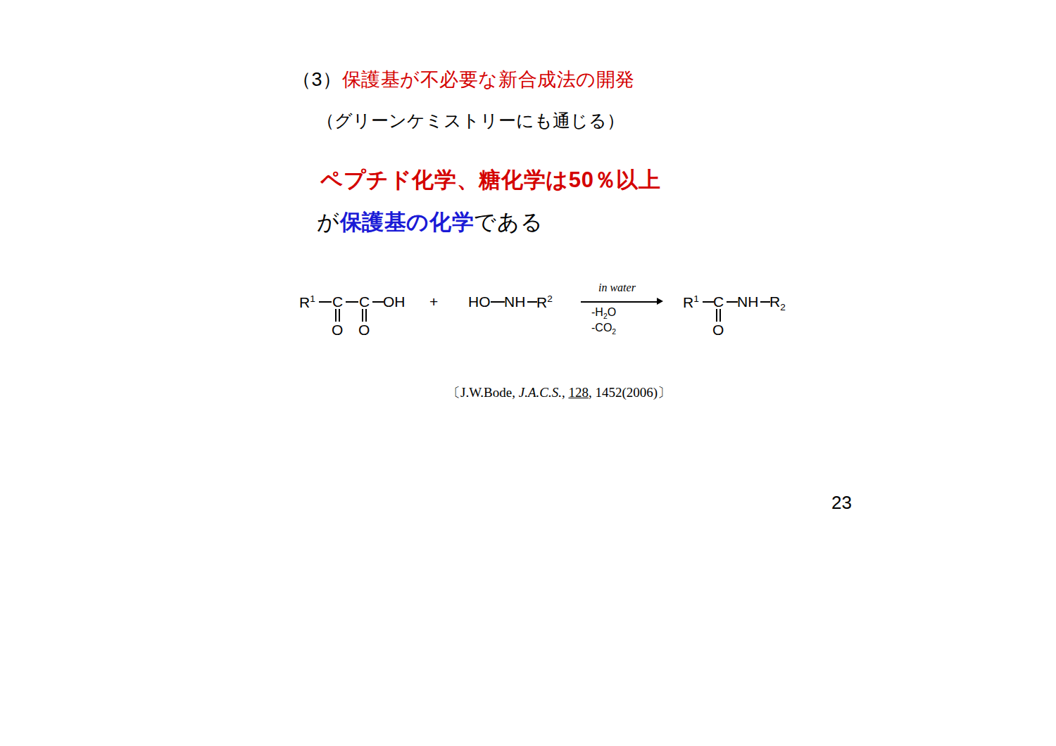（3）保護基が不必要な新合成法の開発
（グリーンケミストリーにも通じる）
ペプチド化学、糖化学は50％以上
が保護基の化学である
R1
C
C
OH
O
O
+
HO
NH
R2
in water
-H2O
-CO2
R1
C
NH
R2
O
〔J.W.Bode, J.A.C.S., 128, 1452(2006)〕
23